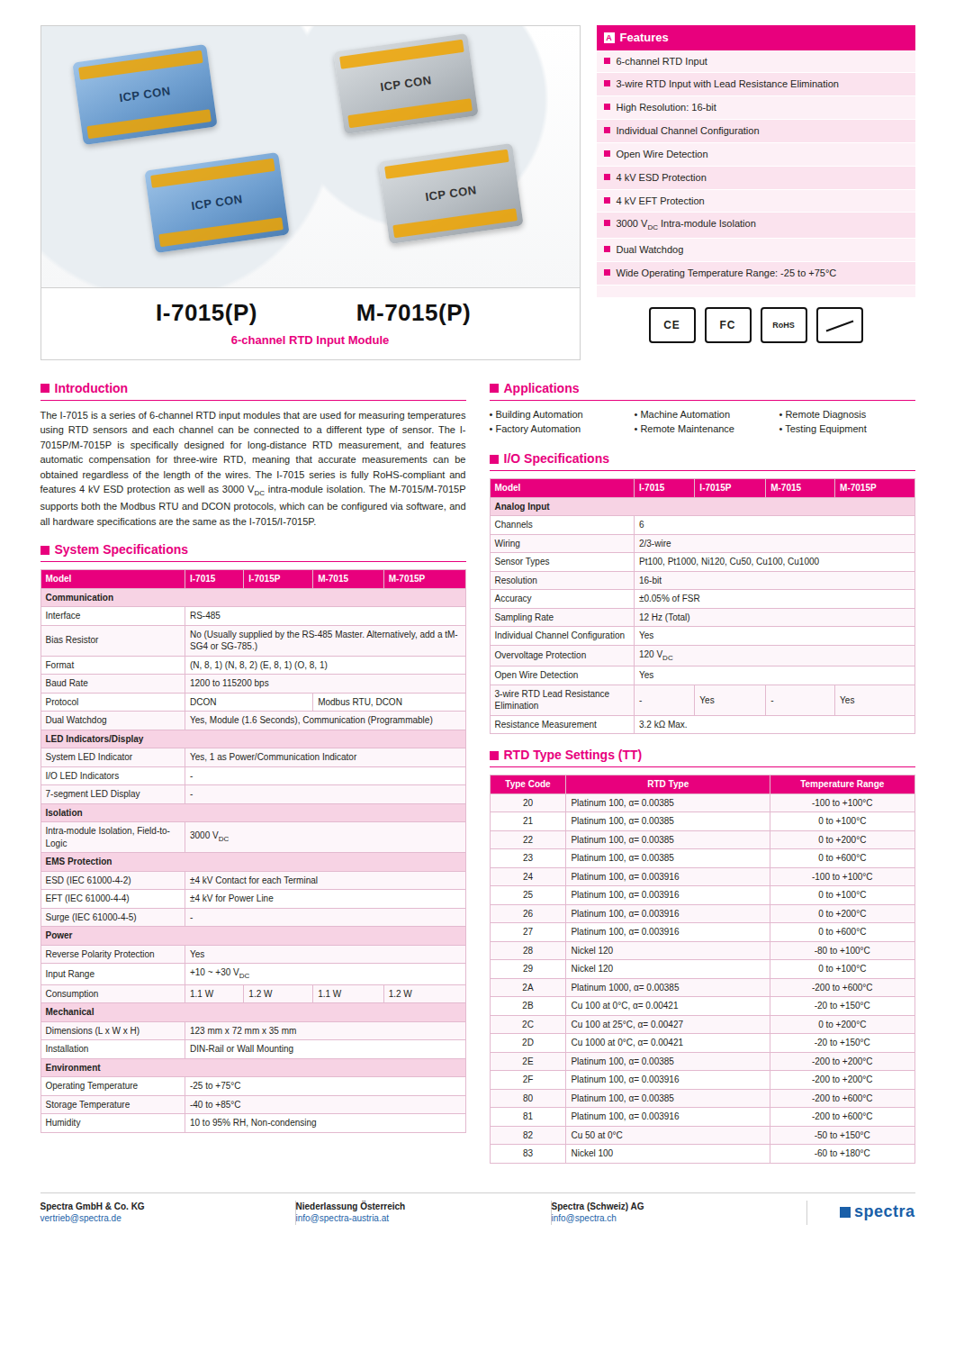ICP CON
ICP CON
ICP CON
ICP CON
I-7015(P) M-7015(P)
6-channel RTD Input Module
AFeatures
6-channel RTD Input
3-wire RTD Input with Lead Resistance Elimination
High Resolution: 16-bit
Individual Channel Configuration
Open Wire Detection
4 kV ESD Protection
4 kV EFT Protection
3000 VDC Intra-module Isolation
Dual Watchdog
Wide Operating Temperature Range: -25 to +75°C
CE
FC
RoHS
Introduction
The I-7015 is a series of 6-channel RTD input modules that are used for measuring temperatures using RTD sensors and each channel can be connected to a different type of sensor. The I-7015P/M-7015P is specifically designed for long-distance RTD measurement, and features automatic compensation for three-wire RTD, meaning that accurate measurements can be obtained regardless of the length of the wires. The I-7015 series is fully RoHS-compliant and features 4 kV ESD protection as well as 3000 VDC intra-module isolation. The M-7015/M-7015P supports both the Modbus RTU and DCON protocols, which can be configured via software, and all hardware specifications are the same as the I-7015/I-7015P.
System Specifications
| Model | I-7015 | I-7015P | M-7015 | M-7015P |
| --- | --- | --- | --- | --- |
| Communication |
| Interface | RS-485 |
| Bias Resistor | No (Usually supplied by the RS-485 Master. Alternatively, add a tM-SG4 or SG-785.) |
| Format | (N, 8, 1) (N, 8, 2) (E, 8, 1) (O, 8, 1) |
| Baud Rate | 1200 to 115200 bps |
| Protocol | DCON | Modbus RTU, DCON |
| Dual Watchdog | Yes, Module (1.6 Seconds), Communication (Programmable) |
| LED Indicators/Display |
| System LED Indicator | Yes, 1 as Power/Communication Indicator |
| I/O LED Indicators | - |
| 7-segment LED Display | - |
| Isolation |
| Intra-module Isolation, Field-to-Logic | 3000 V DC |
| EMS Protection |
| ESD (IEC 61000-4-2) | ±4 kV Contact for each Terminal |
| EFT (IEC 61000-4-4) | ±4 kV for Power Line |
| Surge (IEC 61000-4-5) | - |
| Power |
| Reverse Polarity Protection | Yes |
| Input Range | +10 ~ +30 V DC |
| Consumption | 1.1 W | 1.2 W | 1.1 W | 1.2 W |
| Mechanical |
| Dimensions (L x W x H) | 123 mm x 72 mm x 35 mm |
| Installation | DIN-Rail or Wall Mounting |
| Environment |
| Operating Temperature | -25 to +75°C |
| Storage Temperature | -40 to +85°C |
| Humidity | 10 to 95% RH, Non-condensing |
Applications
Building Automation
Machine Automation
Remote Diagnosis
Factory Automation
Remote Maintenance
Testing Equipment
I/O Specifications
| Model | I-7015 | I-7015P | M-7015 | M-7015P |
| --- | --- | --- | --- | --- |
| Analog Input |
| Channels | 6 |
| Wiring | 2/3-wire |
| Sensor Types | Pt100, Pt1000, Ni120, Cu50, Cu100, Cu1000 |
| Resolution | 16-bit |
| Accuracy | ±0.05% of FSR |
| Sampling Rate | 12 Hz (Total) |
| Individual Channel Configuration | Yes |
| Overvoltage Protection | 120 V DC |
| Open Wire Detection | Yes |
| 3-wire RTD Lead Resistance Elimination | - | Yes | - | Yes |
| Resistance Measurement | 3.2 kΩ Max. |
RTD Type Settings (TT)
| Type Code | RTD Type | Temperature Range |
| --- | --- | --- |
| 20 | Platinum 100, α= 0.00385 | -100 to +100°C |
| 21 | Platinum 100, α= 0.00385 | 0 to +100°C |
| 22 | Platinum 100, α= 0.00385 | 0 to +200°C |
| 23 | Platinum 100, α= 0.00385 | 0 to +600°C |
| 24 | Platinum 100, α= 0.003916 | -100 to +100°C |
| 25 | Platinum 100, α= 0.003916 | 0 to +100°C |
| 26 | Platinum 100, α= 0.003916 | 0 to +200°C |
| 27 | Platinum 100, α= 0.003916 | 0 to +600°C |
| 28 | Nickel 120 | -80 to +100°C |
| 29 | Nickel 120 | 0 to +100°C |
| 2A | Platinum 1000, α= 0.00385 | -200 to +600°C |
| 2B | Cu 100 at 0°C, α= 0.00421 | -20 to +150°C |
| 2C | Cu 100 at 25°C, α= 0.00427 | 0 to +200°C |
| 2D | Cu 1000 at 0°C, α= 0.00421 | -20 to +150°C |
| 2E | Platinum 100, α= 0.00385 | -200 to +200°C |
| 2F | Platinum 100, α= 0.003916 | -200 to +200°C |
| 80 | Platinum 100, α= 0.00385 | -200 to +600°C |
| 81 | Platinum 100, α= 0.003916 | -200 to +600°C |
| 82 | Cu 50 at 0°C | -50 to +150°C |
| 83 | Nickel 100 | -60 to +180°C |
Spectra GmbH & Co. KG vertrieb@spectra.de
Niederlassung Österreich info@spectra-austria.at
Spectra (Schweiz) AG info@spectra.ch
spectra